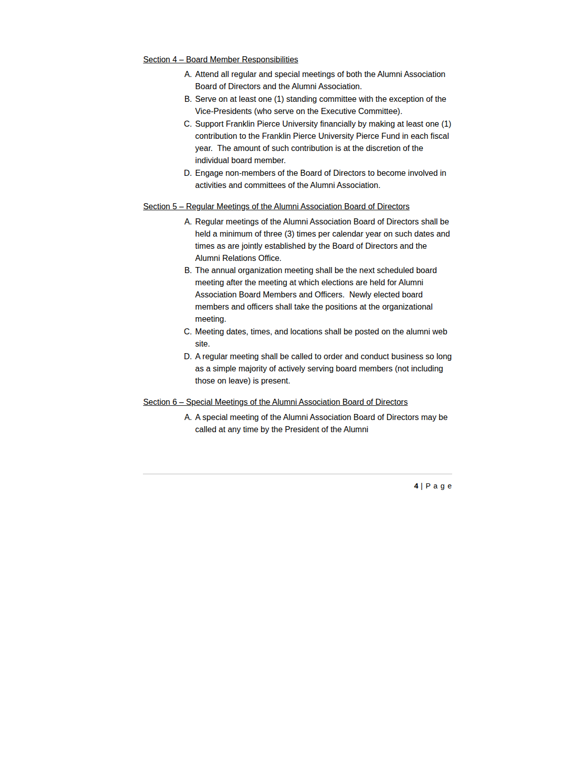Section 4 – Board Member Responsibilities
Attend all regular and special meetings of both the Alumni Association Board of Directors and the Alumni Association.
Serve on at least one (1) standing committee with the exception of the Vice-Presidents (who serve on the Executive Committee).
Support Franklin Pierce University financially by making at least one (1) contribution to the Franklin Pierce University Pierce Fund in each fiscal year. The amount of such contribution is at the discretion of the individual board member.
Engage non-members of the Board of Directors to become involved in activities and committees of the Alumni Association.
Section 5 – Regular Meetings of the Alumni Association Board of Directors
Regular meetings of the Alumni Association Board of Directors shall be held a minimum of three (3) times per calendar year on such dates and times as are jointly established by the Board of Directors and the Alumni Relations Office.
The annual organization meeting shall be the next scheduled board meeting after the meeting at which elections are held for Alumni Association Board Members and Officers. Newly elected board members and officers shall take the positions at the organizational meeting.
Meeting dates, times, and locations shall be posted on the alumni web site.
A regular meeting shall be called to order and conduct business so long as a simple majority of actively serving board members (not including those on leave) is present.
Section 6 – Special Meetings of the Alumni Association Board of Directors
A special meeting of the Alumni Association Board of Directors may be called at any time by the President of the Alumni
4 | P a g e